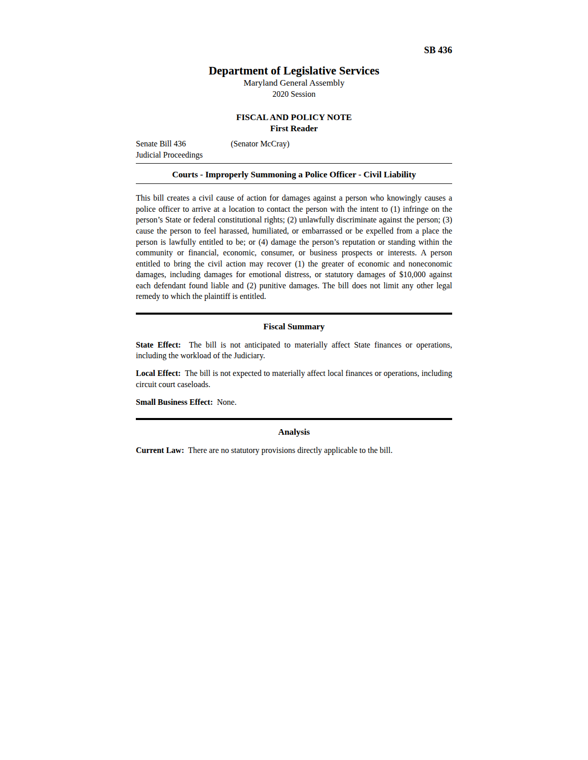SB 436
Department of Legislative Services
Maryland General Assembly
2020 Session
FISCAL AND POLICY NOTE
First Reader
| Senate Bill 436 | (Senator McCray) | |
| Judicial Proceedings | | |
Courts - Improperly Summoning a Police Officer - Civil Liability
This bill creates a civil cause of action for damages against a person who knowingly causes a police officer to arrive at a location to contact the person with the intent to (1) infringe on the person’s State or federal constitutional rights; (2) unlawfully discriminate against the person; (3) cause the person to feel harassed, humiliated, or embarrassed or be expelled from a place the person is lawfully entitled to be; or (4) damage the person’s reputation or standing within the community or financial, economic, consumer, or business prospects or interests. A person entitled to bring the civil action may recover (1) the greater of economic and noneconomic damages, including damages for emotional distress, or statutory damages of $10,000 against each defendant found liable and (2) punitive damages. The bill does not limit any other legal remedy to which the plaintiff is entitled.
Fiscal Summary
State Effect: The bill is not anticipated to materially affect State finances or operations, including the workload of the Judiciary.
Local Effect: The bill is not expected to materially affect local finances or operations, including circuit court caseloads.
Small Business Effect: None.
Analysis
Current Law: There are no statutory provisions directly applicable to the bill.